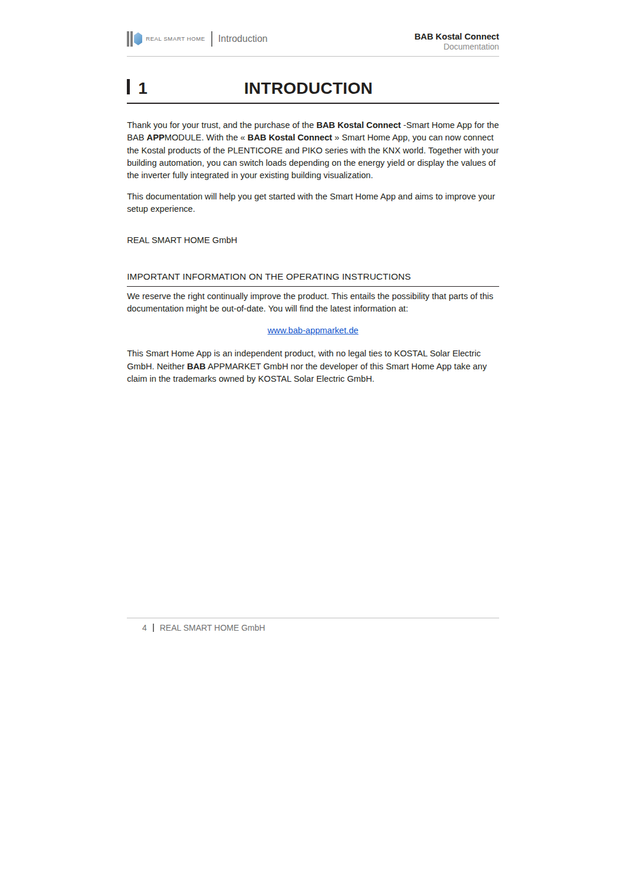REAL SMART HOME
Introduction
BAB Kostal Connect
Documentation
1 INTRODUCTION
Thank you for your trust, and the purchase of the BAB Kostal Connect -Smart Home App for the BAB APPMODULE. With the « BAB Kostal Connect » Smart Home App, you can now connect the Kostal products of the PLENTICORE and PIKO series with the KNX world. Together with your building automation, you can switch loads depending on the energy yield or display the values of the inverter fully integrated in your existing building visualization.
This documentation will help you get started with the Smart Home App and aims to improve your setup experience.
REAL SMART HOME GmbH
IMPORTANT INFORMATION ON THE OPERATING INSTRUCTIONS
We reserve the right continually improve the product. This entails the possibility that parts of this documentation might be out-of-date. You will find the latest information at:
www.bab-appmarket.de
This Smart Home App is an independent product, with no legal ties to KOSTAL Solar Electric GmbH. Neither BAB APPMARKET GmbH nor the developer of this Smart Home App take any claim in the trademarks owned by KOSTAL Solar Electric GmbH.
4 REAL SMART HOME GmbH